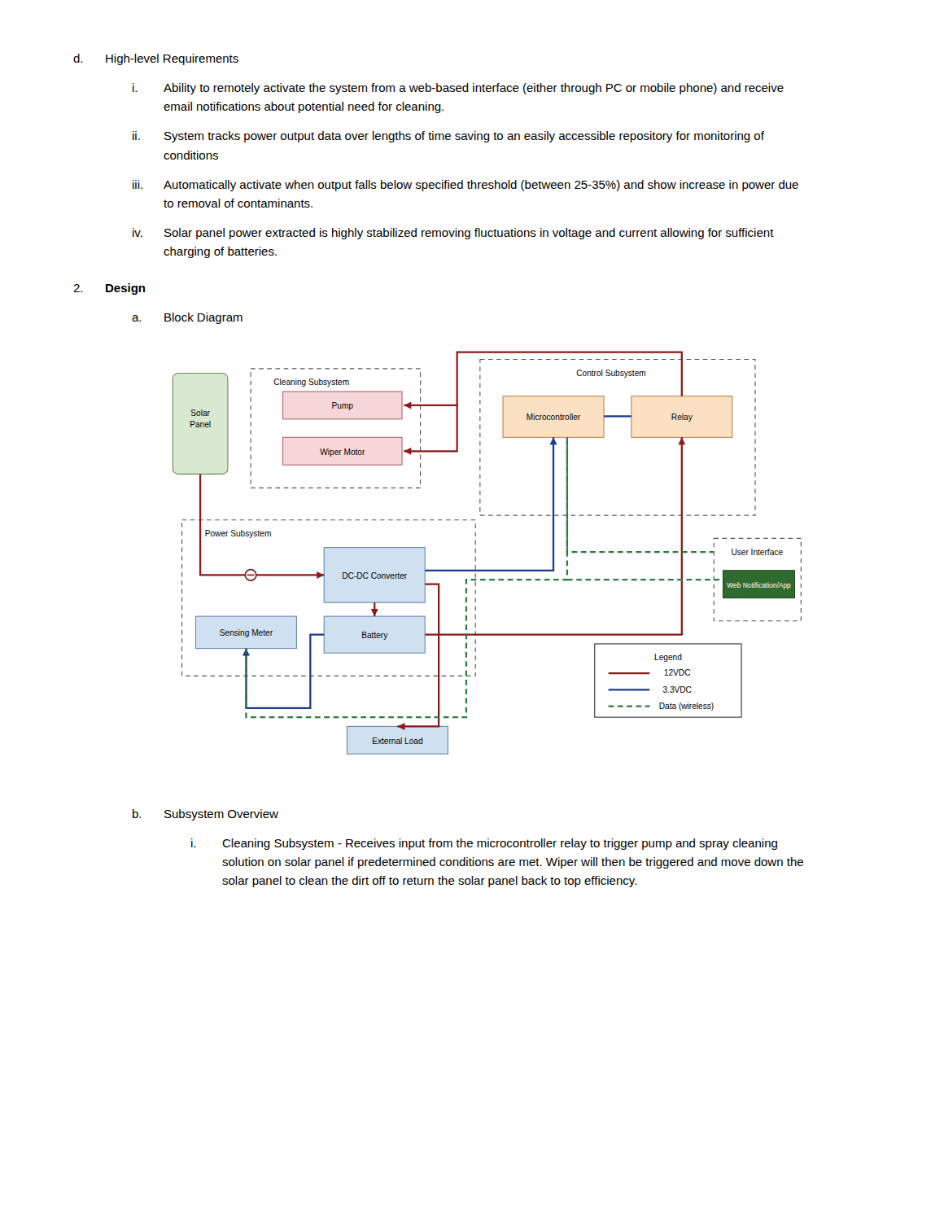d. High-level Requirements
i. Ability to remotely activate the system from a web-based interface (either through PC or mobile phone) and receive email notifications about potential need for cleaning.
ii. System tracks power output data over lengths of time saving to an easily accessible repository for monitoring of conditions
iii. Automatically activate when output falls below specified threshold (between 25-35%) and show increase in power due to removal of contaminants.
iv. Solar panel power extracted is highly stabilized removing fluctuations in voltage and current allowing for sufficient charging of batteries.
2. Design
a. Block Diagram
Cleaning Subsystem Pump Wiper Motor Solar Panel Control Subsystem Microcontroller Relay Power Subsystem DC-DC Converter Sensing Meter Battery External Load User Interface Web Notification/App Legend 12VDC 3.3VDC Data (wireless)
b. Subsystem Overview
i. Cleaning Subsystem - Receives input from the microcontroller relay to trigger pump and spray cleaning solution on solar panel if predetermined conditions are met. Wiper will then be triggered and move down the solar panel to clean the dirt off to return the solar panel back to top efficiency.